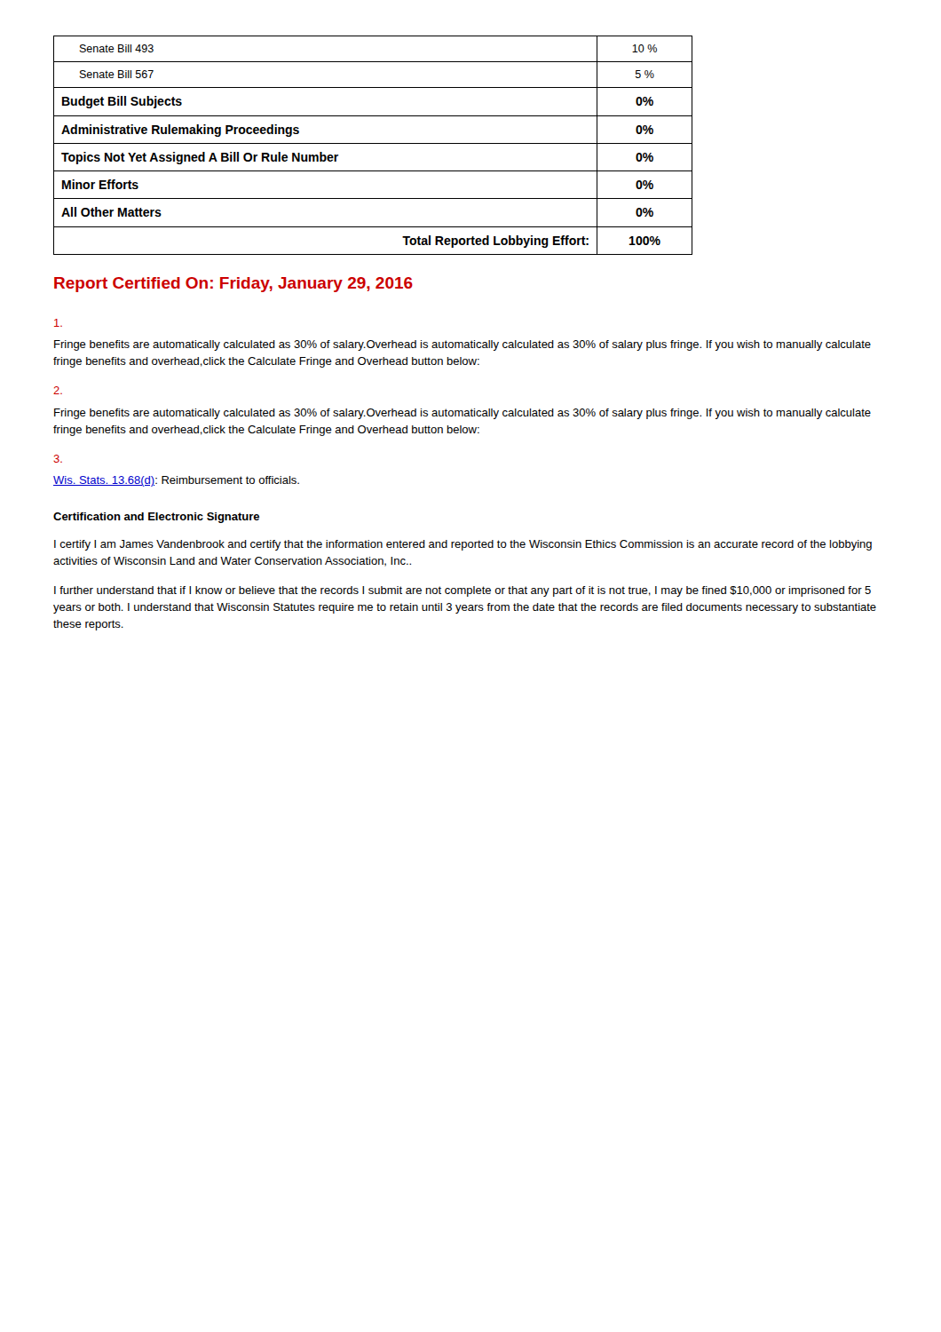| Senate Bill 493 | 10 % |
| Senate Bill 567 | 5 % |
| Budget Bill Subjects | 0% |
| Administrative Rulemaking Proceedings | 0% |
| Topics Not Yet Assigned A Bill Or Rule Number | 0% |
| Minor Efforts | 0% |
| All Other Matters | 0% |
| Total Reported Lobbying Effort: | 100% |
Report Certified On: Friday, January 29, 2016
1.
Fringe benefits are automatically calculated as 30% of salary.Overhead is automatically calculated as 30% of salary plus fringe. If you wish to manually calculate fringe benefits and overhead,click the Calculate Fringe and Overhead button below:
2.
Fringe benefits are automatically calculated as 30% of salary.Overhead is automatically calculated as 30% of salary plus fringe. If you wish to manually calculate fringe benefits and overhead,click the Calculate Fringe and Overhead button below:
3.
Wis. Stats. 13.68(d): Reimbursement to officials.
Certification and Electronic Signature
I certify I am James Vandenbrook and certify that the information entered and reported to the Wisconsin Ethics Commission is an accurate record of the lobbying activities of Wisconsin Land and Water Conservation Association, Inc..
I further understand that if I know or believe that the records I submit are not complete or that any part of it is not true, I may be fined $10,000 or imprisoned for 5 years or both. I understand that Wisconsin Statutes require me to retain until 3 years from the date that the records are filed documents necessary to substantiate these reports.